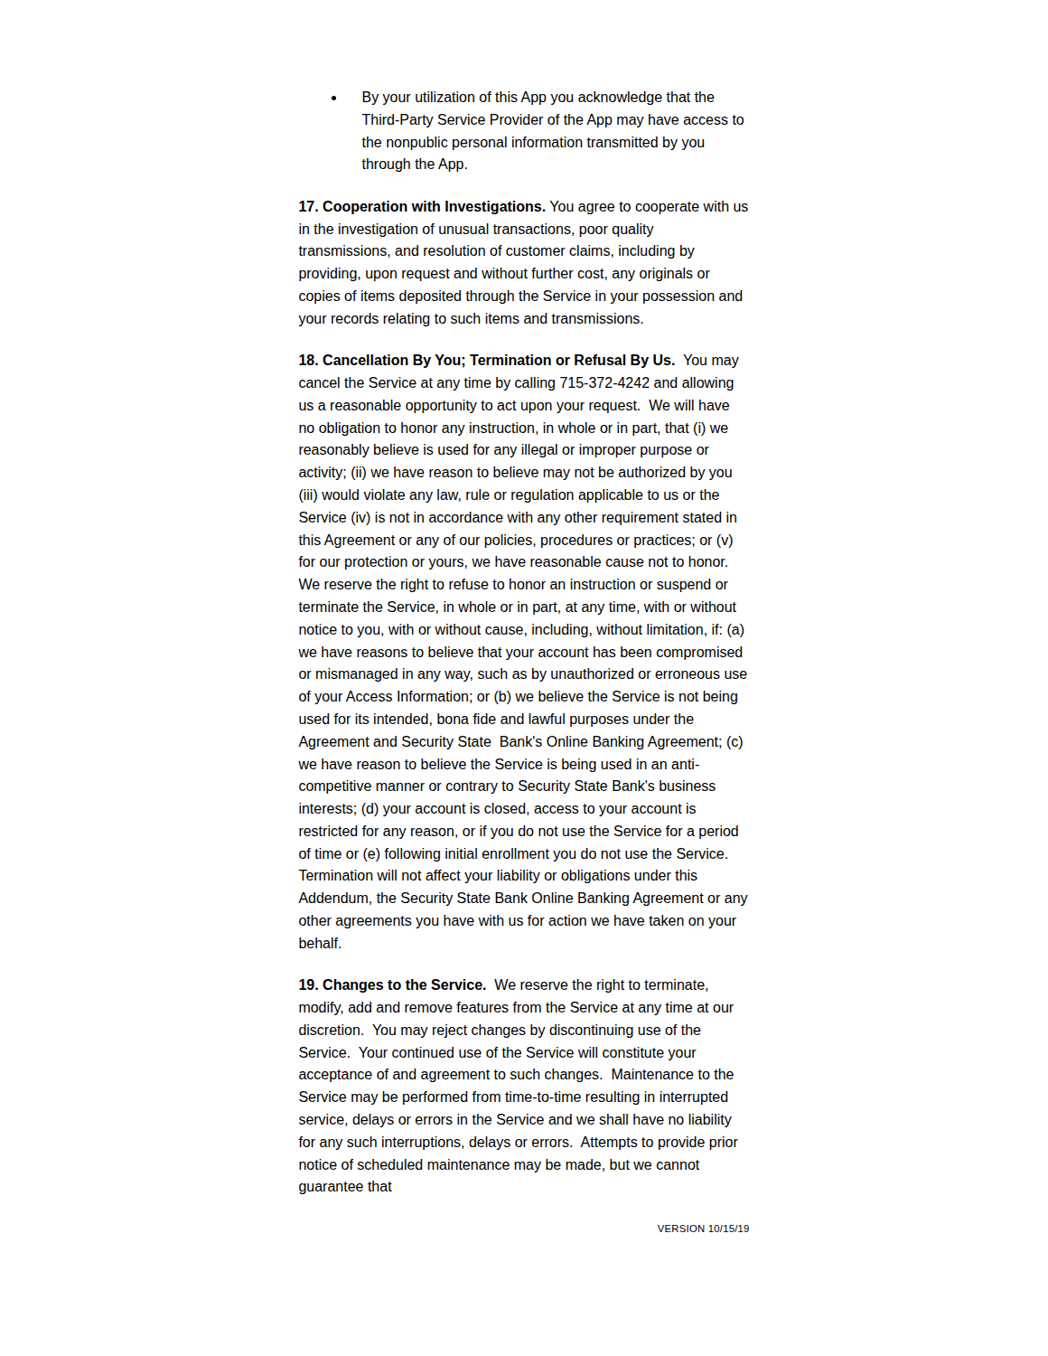By your utilization of this App you acknowledge that the Third-Party Service Provider of the App may have access to the nonpublic personal information transmitted by you through the App.
17. Cooperation with Investigations. You agree to cooperate with us in the investigation of unusual transactions, poor quality transmissions, and resolution of customer claims, including by providing, upon request and without further cost, any originals or copies of items deposited through the Service in your possession and your records relating to such items and transmissions.
18. Cancellation By You; Termination or Refusal By Us. You may cancel the Service at any time by calling 715-372-4242 and allowing us a reasonable opportunity to act upon your request. We will have no obligation to honor any instruction, in whole or in part, that (i) we reasonably believe is used for any illegal or improper purpose or activity; (ii) we have reason to believe may not be authorized by you (iii) would violate any law, rule or regulation applicable to us or the Service (iv) is not in accordance with any other requirement stated in this Agreement or any of our policies, procedures or practices; or (v) for our protection or yours, we have reasonable cause not to honor. We reserve the right to refuse to honor an instruction or suspend or terminate the Service, in whole or in part, at any time, with or without notice to you, with or without cause, including, without limitation, if: (a) we have reasons to believe that your account has been compromised or mismanaged in any way, such as by unauthorized or erroneous use of your Access Information; or (b) we believe the Service is not being used for its intended, bona fide and lawful purposes under the Agreement and Security State Bank's Online Banking Agreement; (c) we have reason to believe the Service is being used in an anti-competitive manner or contrary to Security State Bank's business interests; (d) your account is closed, access to your account is restricted for any reason, or if you do not use the Service for a period of time or (e) following initial enrollment you do not use the Service. Termination will not affect your liability or obligations under this Addendum, the Security State Bank Online Banking Agreement or any other agreements you have with us for action we have taken on your behalf.
19. Changes to the Service. We reserve the right to terminate, modify, add and remove features from the Service at any time at our discretion. You may reject changes by discontinuing use of the Service. Your continued use of the Service will constitute your acceptance of and agreement to such changes. Maintenance to the Service may be performed from time-to-time resulting in interrupted service, delays or errors in the Service and we shall have no liability for any such interruptions, delays or errors. Attempts to provide prior notice of scheduled maintenance may be made, but we cannot guarantee that
VERSION 10/15/19